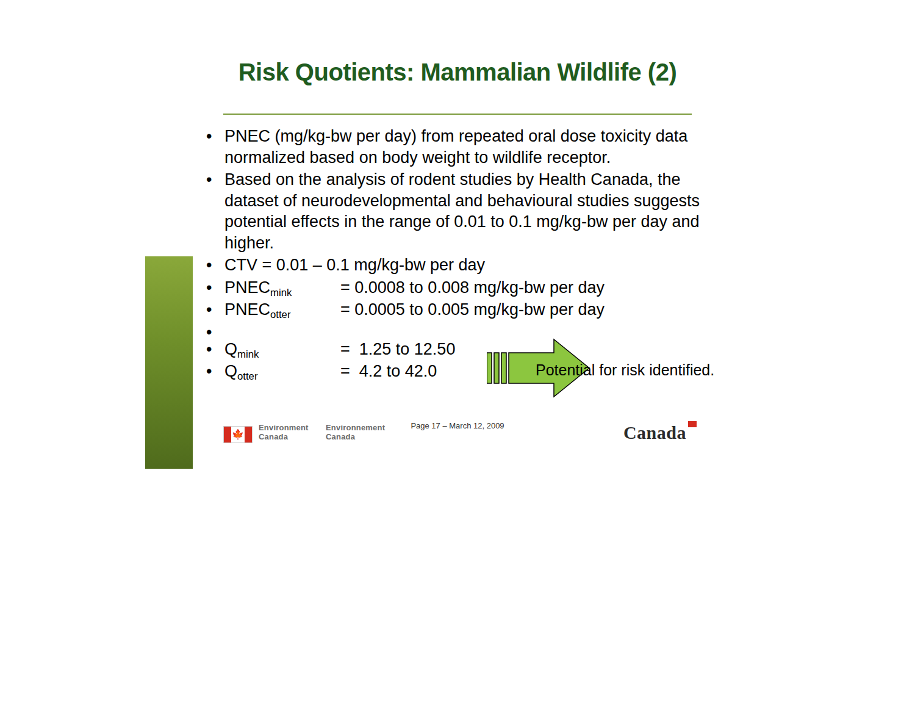Risk Quotients: Mammalian Wildlife (2)
PNEC (mg/kg-bw per day) from repeated oral dose toxicity data normalized based on body weight to wildlife receptor.
Based on the analysis of rodent studies by Health Canada, the dataset of neurodevelopmental and behavioural studies suggests potential effects in the range of 0.01 to 0.1 mg/kg-bw per day and higher.
CTV = 0.01 – 0.1 mg/kg-bw per day
PNECmink= 0.0008 to 0.008 mg/kg-bw per day
PNECotter= 0.0005 to 0.005 mg/kg-bw per day
Qmink= 1.25 to 12.50
Qotter= 4.2 to 42.0
Potential for risk identified.
Page 17 – March 12, 2009
🍁
Environment
Canada
Environnement
Canada
Canada